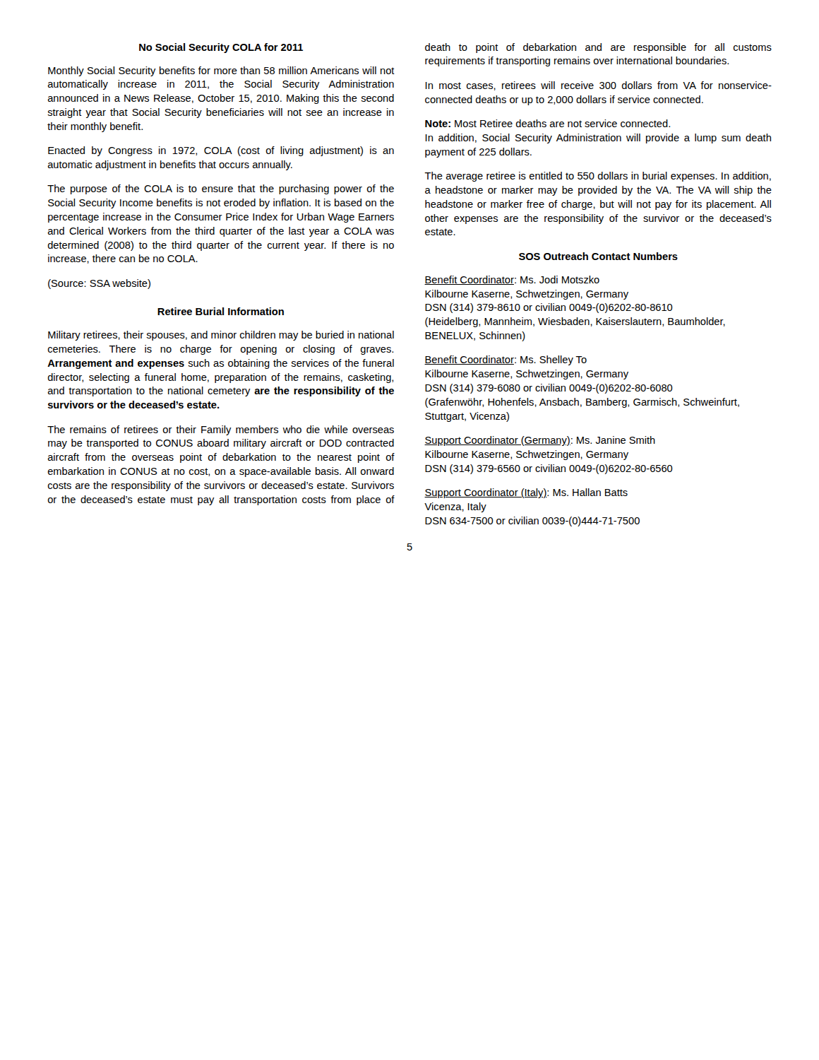No Social Security COLA for 2011
Monthly Social Security benefits for more than 58 million Americans will not automatically increase in 2011, the Social Security Administration announced in a News Release, October 15, 2010. Making this the second straight year that Social Security beneficiaries will not see an increase in their monthly benefit.
Enacted by Congress in 1972, COLA (cost of living adjustment) is an automatic adjustment in benefits that occurs annually.
The purpose of the COLA is to ensure that the purchasing power of the Social Security Income benefits is not eroded by inflation. It is based on the percentage increase in the Consumer Price Index for Urban Wage Earners and Clerical Workers from the third quarter of the last year a COLA was determined (2008) to the third quarter of the current year. If there is no increase, there can be no COLA.
(Source: SSA website)
Retiree Burial Information
Military retirees, their spouses, and minor children may be buried in national cemeteries. There is no charge for opening or closing of graves. Arrangement and expenses such as obtaining the services of the funeral director, selecting a funeral home, preparation of the remains, casketing, and transportation to the national cemetery are the responsibility of the survivors or the deceased’s estate.
The remains of retirees or their Family members who die while overseas may be transported to CONUS aboard military aircraft or DOD contracted aircraft from the overseas point of debarkation to the nearest point of embarkation in CONUS at no cost, on a space-available basis. All onward costs are the responsibility of the survivors or deceased’s estate. Survivors or the deceased’s estate must pay all transportation costs from place of death to point of debarkation and are responsible for all customs requirements if transporting remains over international boundaries.
In most cases, retirees will receive 300 dollars from VA for nonservice-connected deaths or up to 2,000 dollars if service connected.
Note: Most Retiree deaths are not service connected.
In addition, Social Security Administration will provide a lump sum death payment of 225 dollars.
The average retiree is entitled to 550 dollars in burial expenses. In addition, a headstone or marker may be provided by the VA. The VA will ship the headstone or marker free of charge, but will not pay for its placement. All other expenses are the responsibility of the survivor or the deceased’s estate.
SOS Outreach Contact Numbers
Benefit Coordinator: Ms. Jodi Motszko
Kilbourne Kaserne, Schwetzingen, Germany
DSN (314) 379-8610 or civilian 0049-(0)6202-80-8610
(Heidelberg, Mannheim, Wiesbaden, Kaiserslautern, Baumholder, BENELUX, Schinnen)
Benefit Coordinator: Ms. Shelley To
Kilbourne Kaserne, Schwetzingen, Germany
DSN (314) 379-6080 or civilian 0049-(0)6202-80-6080
(Grafenwöhr, Hohenfels, Ansbach, Bamberg, Garmisch, Schweinfurt, Stuttgart, Vicenza)
Support Coordinator (Germany): Ms. Janine Smith
Kilbourne Kaserne, Schwetzingen, Germany
DSN (314) 379-6560 or civilian 0049-(0)6202-80-6560
Support Coordinator (Italy): Ms. Hallan Batts
Vicenza, Italy
DSN 634-7500 or civilian 0039-(0)444-71-7500
5